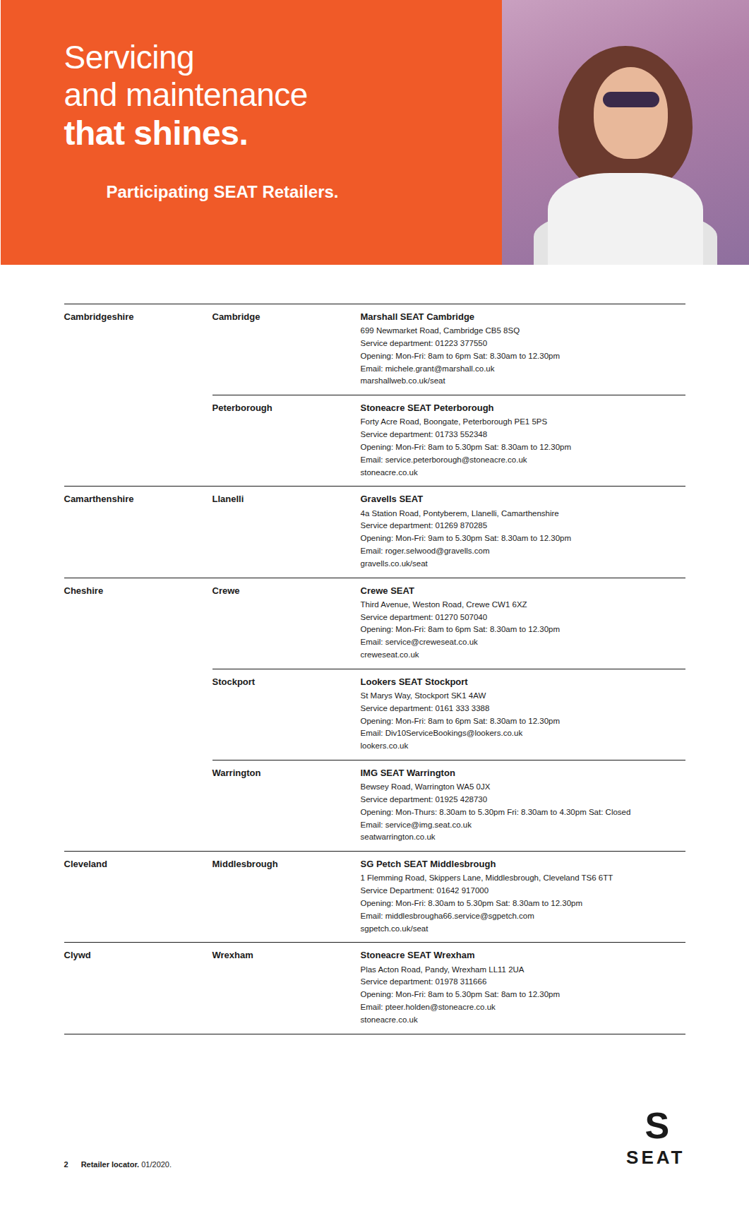Servicing
and maintenance that shines.
Participating SEAT Retailers.
| Cambridgeshire | Cambridge | Marshall SEAT Cambridge 699 Newmarket Road, Cambridge CB5 8SQ Service department: 01223 377550 Opening: Mon-Fri: 8am to 6pm Sat: 8.30am to 12.30pm Email: michele.grant@marshall.co.uk marshallweb.co.uk/seat |
| | Peterborough | Stoneacre SEAT Peterborough Forty Acre Road, Boongate, Peterborough PE1 5PS Service department: 01733 552348 Opening: Mon-Fri: 8am to 5.30pm Sat: 8.30am to 12.30pm Email: service.peterborough@stoneacre.co.uk stoneacre.co.uk |
| Camarthenshire | Llanelli | Gravells SEAT 4a Station Road, Pontyberem, Llanelli, Camarthenshire Service department: 01269 870285 Opening: Mon-Fri: 9am to 5.30pm Sat: 8.30am to 12.30pm Email: roger.selwood@gravells.com gravells.co.uk/seat |
| Cheshire | Crewe | Crewe SEAT Third Avenue, Weston Road, Crewe CW1 6XZ Service department: 01270 507040 Opening: Mon-Fri: 8am to 6pm Sat: 8.30am to 12.30pm Email: service@creweseat.co.uk creweseat.co.uk |
| | Stockport | Lookers SEAT Stockport St Marys Way, Stockport SK1 4AW Service department: 0161 333 3388 Opening: Mon-Fri: 8am to 6pm Sat: 8.30am to 12.30pm Email: Div10ServiceBookings@lookers.co.uk lookers.co.uk |
| | Warrington | IMG SEAT Warrington Bewsey Road, Warrington WA5 0JX Service department: 01925 428730 Opening: Mon-Thurs: 8.30am to 5.30pm Fri: 8.30am to 4.30pm Sat: Closed Email: service@img.seat.co.uk seatwarrington.co.uk |
| Cleveland | Middlesbrough | SG Petch SEAT Middlesbrough 1 Flemming Road, Skippers Lane, Middlesbrough, Cleveland TS6 6TT Service Department: 01642 917000 Opening: Mon-Fri: 8.30am to 5.30pm Sat: 8.30am to 12.30pm Email: middlesbrougha66.service@sgpetch.com sgpetch.co.uk/seat |
| Clywd | Wrexham | Stoneacre SEAT Wrexham Plas Acton Road, Pandy, Wrexham LL11 2UA Service department: 01978 311666 Opening: Mon-Fri: 8am to 5.30pm Sat: 8am to 12.30pm Email: pteer.holden@stoneacre.co.uk stoneacre.co.uk |
2 Retailer locator. 01/2020.
S
SEAT